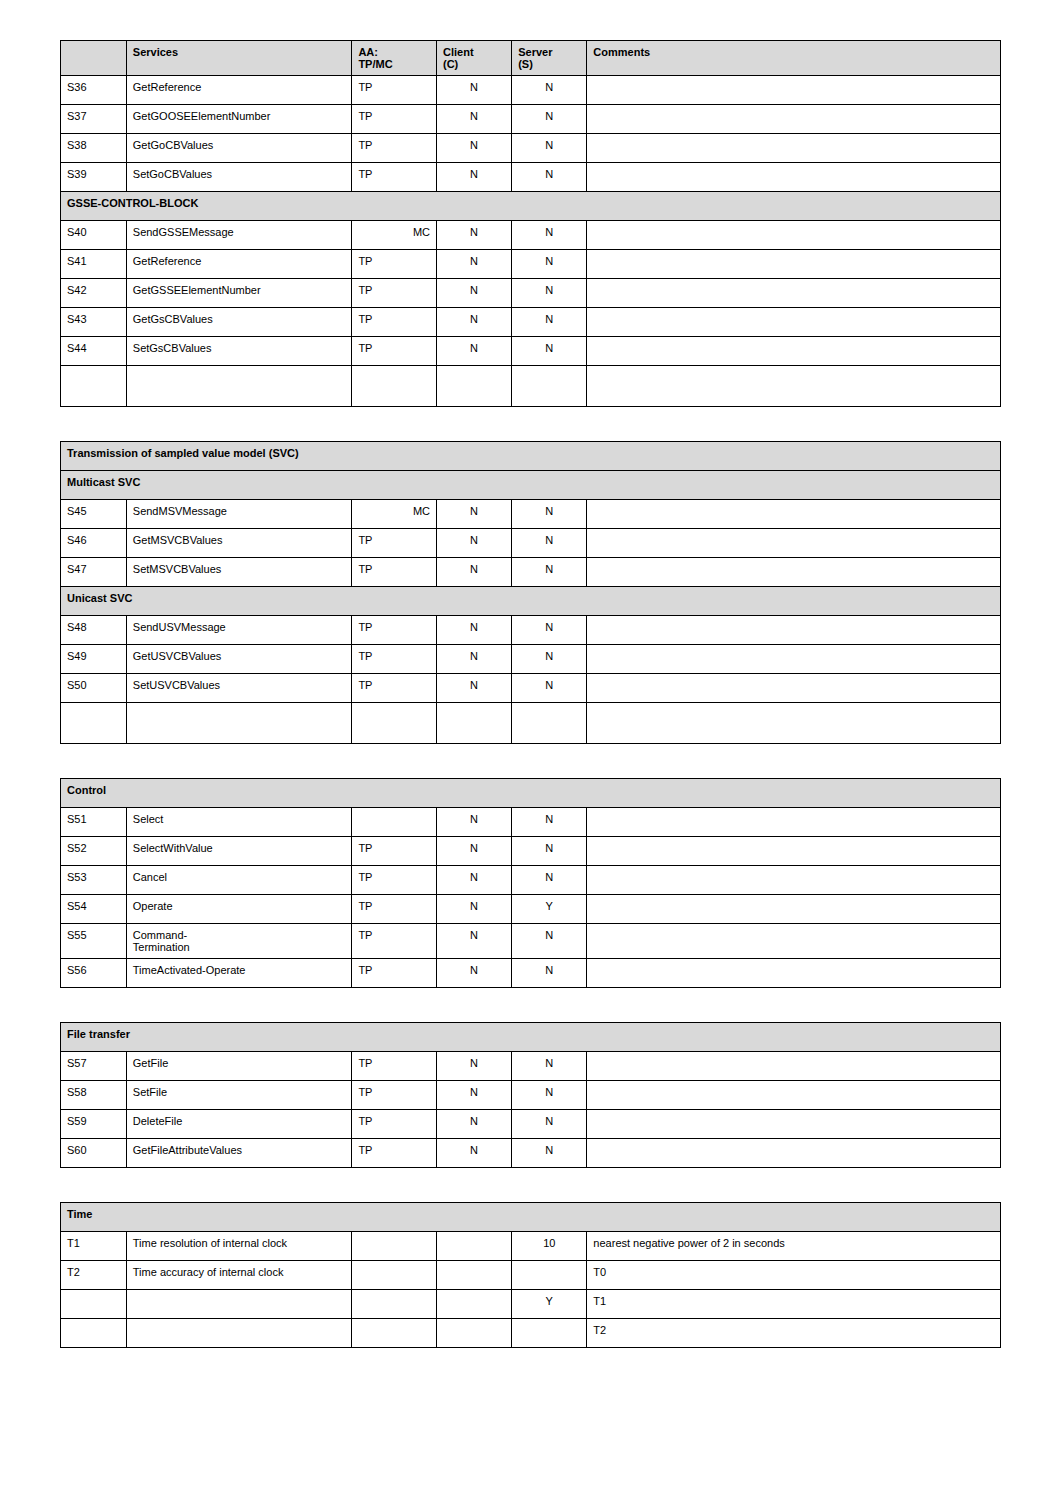| | Services | AA: TP/MC | Client (C) | Server (S) | Comments |
| --- | --- | --- | --- | --- | --- |
| S36 | GetReference | TP | N | N | |
| S37 | GetGOOSEElementNumber | TP | N | N | |
| S38 | GetGoCBValues | TP | N | N | |
| S39 | SetGoCBValues | TP | N | N | |
| GSSE-CONTROL-BLOCK |
| S40 | SendGSSEMessage | MC | N | N | |
| S41 | GetReference | TP | N | N | |
| S42 | GetGSSEElementNumber | TP | N | N | |
| S43 | GetGsCBValues | TP | N | N | |
| S44 | SetGsCBValues | TP | N | N | |
| Transmission of sampled value model (SVC) |
| Multicast SVC |
| S45 | SendMSVMessage | MC | N | N | |
| S46 | GetMSVCBValues | TP | N | N | |
| S47 | SetMSVCBValues | TP | N | N | |
| Unicast SVC |
| S48 | SendUSVMessage | TP | N | N | |
| S49 | GetUSVCBValues | TP | N | N | |
| S50 | SetUSVCBValues | TP | N | N | |
| Control |
| S51 | Select | | N | N | |
| S52 | SelectWithValue | TP | N | N | |
| S53 | Cancel | TP | N | N | |
| S54 | Operate | TP | N | Y | |
| S55 | Command- Termination | TP | N | N | |
| S56 | TimeActivated-Operate | TP | N | N | |
| File transfer |
| S57 | GetFile | TP | N | N | |
| S58 | SetFile | TP | N | N | |
| S59 | DeleteFile | TP | N | N | |
| S60 | GetFileAttributeValues | TP | N | N | |
| Time |
| T1 | Time resolution of internal clock | | | 10 | nearest negative power of 2 in seconds |
| T2 | Time accuracy of internal clock | | | | T0 |
| | | | | Y | T1 |
| | | | | | T2 |